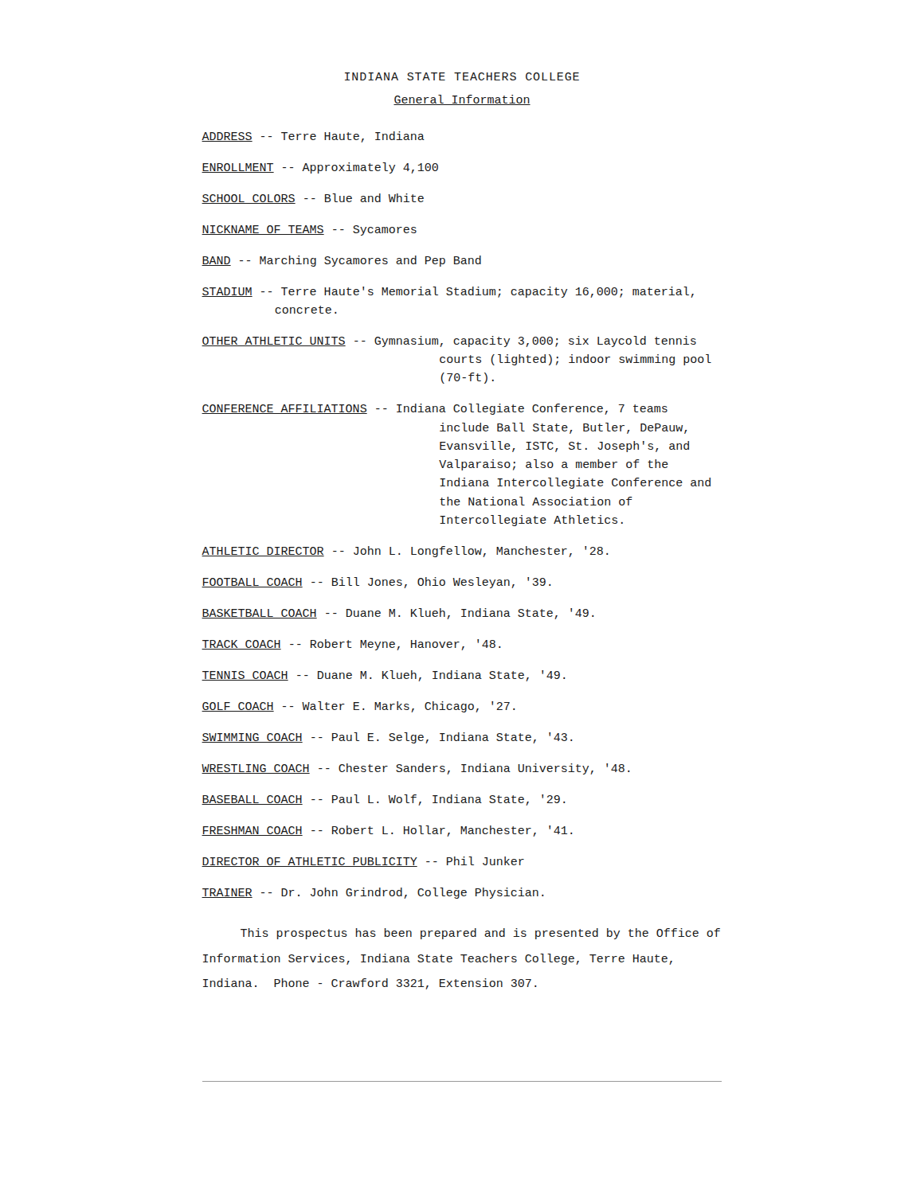INDIANA STATE TEACHERS COLLEGE
General Information
ADDRESS -- Terre Haute, Indiana
ENROLLMENT -- Approximately 4,100
SCHOOL COLORS -- Blue and White
NICKNAME OF TEAMS -- Sycamores
BAND -- Marching Sycamores and Pep Band
STADIUM -- Terre Haute's Memorial Stadium; capacity 16,000; material, concrete.
OTHER ATHLETIC UNITS -- Gymnasium, capacity 3,000; six Laycold tennis courts (lighted); indoor swimming pool (70-ft).
CONFERENCE AFFILIATIONS -- Indiana Collegiate Conference, 7 teams include Ball State, Butler, DePauw, Evansville, ISTC, St. Joseph's, and Valparaiso; also a member of the Indiana Intercollegiate Conference and the National Association of Intercollegiate Athletics.
ATHLETIC DIRECTOR -- John L. Longfellow, Manchester, '28.
FOOTBALL COACH -- Bill Jones, Ohio Wesleyan, '39.
BASKETBALL COACH -- Duane M. Klueh, Indiana State, '49.
TRACK COACH -- Robert Meyne, Hanover, '48.
TENNIS COACH -- Duane M. Klueh, Indiana State, '49.
GOLF COACH -- Walter E. Marks, Chicago, '27.
SWIMMING COACH -- Paul E. Selge, Indiana State, '43.
WRESTLING COACH -- Chester Sanders, Indiana University, '48.
BASEBALL COACH -- Paul L. Wolf, Indiana State, '29.
FRESHMAN COACH -- Robert L. Hollar, Manchester, '41.
DIRECTOR OF ATHLETIC PUBLICITY -- Phil Junker
TRAINER -- Dr. John Grindrod, College Physician.
This prospectus has been prepared and is presented by the Office of Information Services, Indiana State Teachers College, Terre Haute, Indiana. Phone - Crawford 3321, Extension 307.